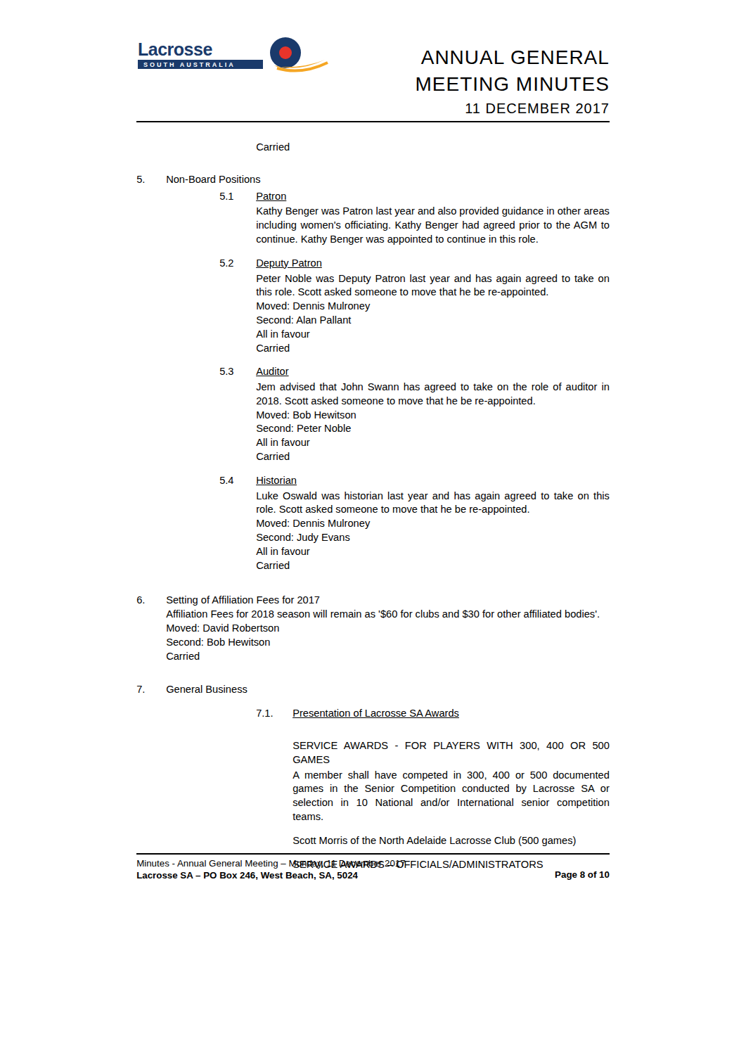Lacrosse SOUTH AUSTRALIA
ANNUAL GENERAL MEETING MINUTES
11 DECEMBER 2017
Carried
5.
Non-Board Positions
5.1
Patron
Kathy Benger was Patron last year and also provided guidance in other areas including women's officiating. Kathy Benger had agreed prior to the AGM to continue. Kathy Benger was appointed to continue in this role.
5.2
Deputy Patron
Peter Noble was Deputy Patron last year and has again agreed to take on this role. Scott asked someone to move that he be re-appointed.
Moved: Dennis Mulroney
Second: Alan Pallant
All in favour
Carried
5.3
Auditor
Jem advised that John Swann has agreed to take on the role of auditor in 2018. Scott asked someone to move that he be re-appointed.
Moved: Bob Hewitson
Second: Peter Noble
All in favour
Carried
5.4
Historian
Luke Oswald was historian last year and has again agreed to take on this role. Scott asked someone to move that he be re-appointed.
Moved: Dennis Mulroney
Second: Judy Evans
All in favour
Carried
6.
Setting of Affiliation Fees for 2017
Affiliation Fees for 2018 season will remain as '$60 for clubs and $30 for other affiliated bodies'.
Moved: David Robertson
Second: Bob Hewitson
Carried
7.
General Business
7.1.
Presentation of Lacrosse SA Awards
SERVICE AWARDS - FOR PLAYERS WITH 300, 400 OR 500 GAMES
A member shall have competed in 300, 400 or 500 documented games in the Senior Competition conducted by Lacrosse SA or selection in 10 National and/or International senior competition teams.
Scott Morris of the North Adelaide Lacrosse Club (500 games)
SERVICE AWARDS – OFFICIALS/ADMINISTRATORS
Minutes - Annual General Meeting – Monday, 11 December 2017
Lacrosse SA – PO Box 246, West Beach, SA, 5024
Page 8 of 10